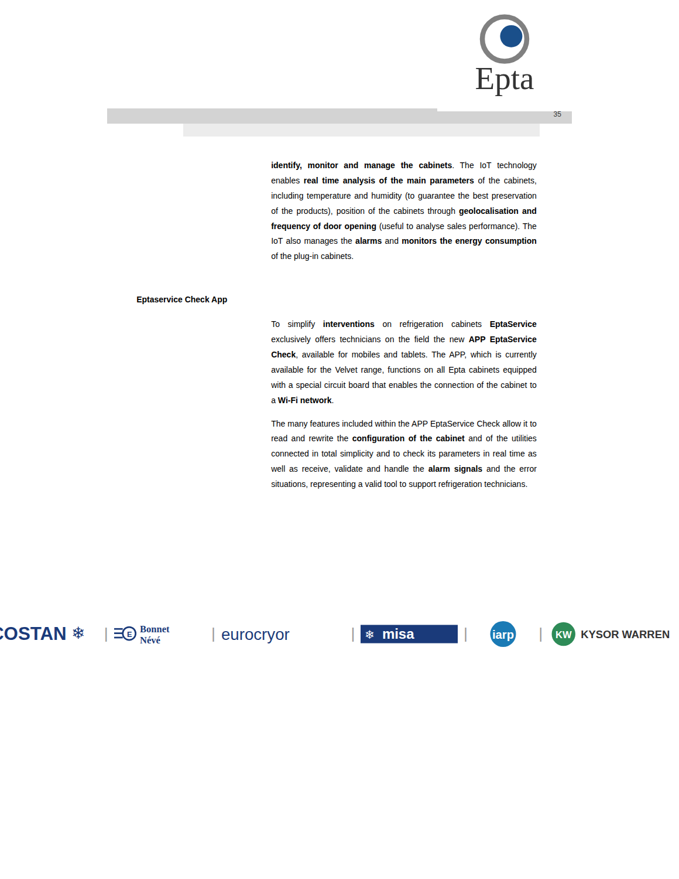35
identify, monitor and manage the cabinets. The IoT technology enables real time analysis of the main parameters of the cabinets, including temperature and humidity (to guarantee the best preservation of the products), position of the cabinets through geolocalisation and frequency of door opening (useful to analyse sales performance). The IoT also manages the alarms and monitors the energy consumption of the plug-in cabinets.
Eptaservice Check App
To simplify interventions on refrigeration cabinets EptaService exclusively offers technicians on the field the new APP EptaService Check, available for mobiles and tablets. The APP, which is currently available for the Velvet range, functions on all Epta cabinets equipped with a special circuit board that enables the connection of the cabinet to a Wi-Fi network.
The many features included within the APP EptaService Check allow it to read and rewrite the configuration of the cabinet and of the utilities connected in total simplicity and to check its parameters in real time as well as receive, validate and handle the alarm signals and the error situations, representing a valid tool to support refrigeration technicians.
| | | | |